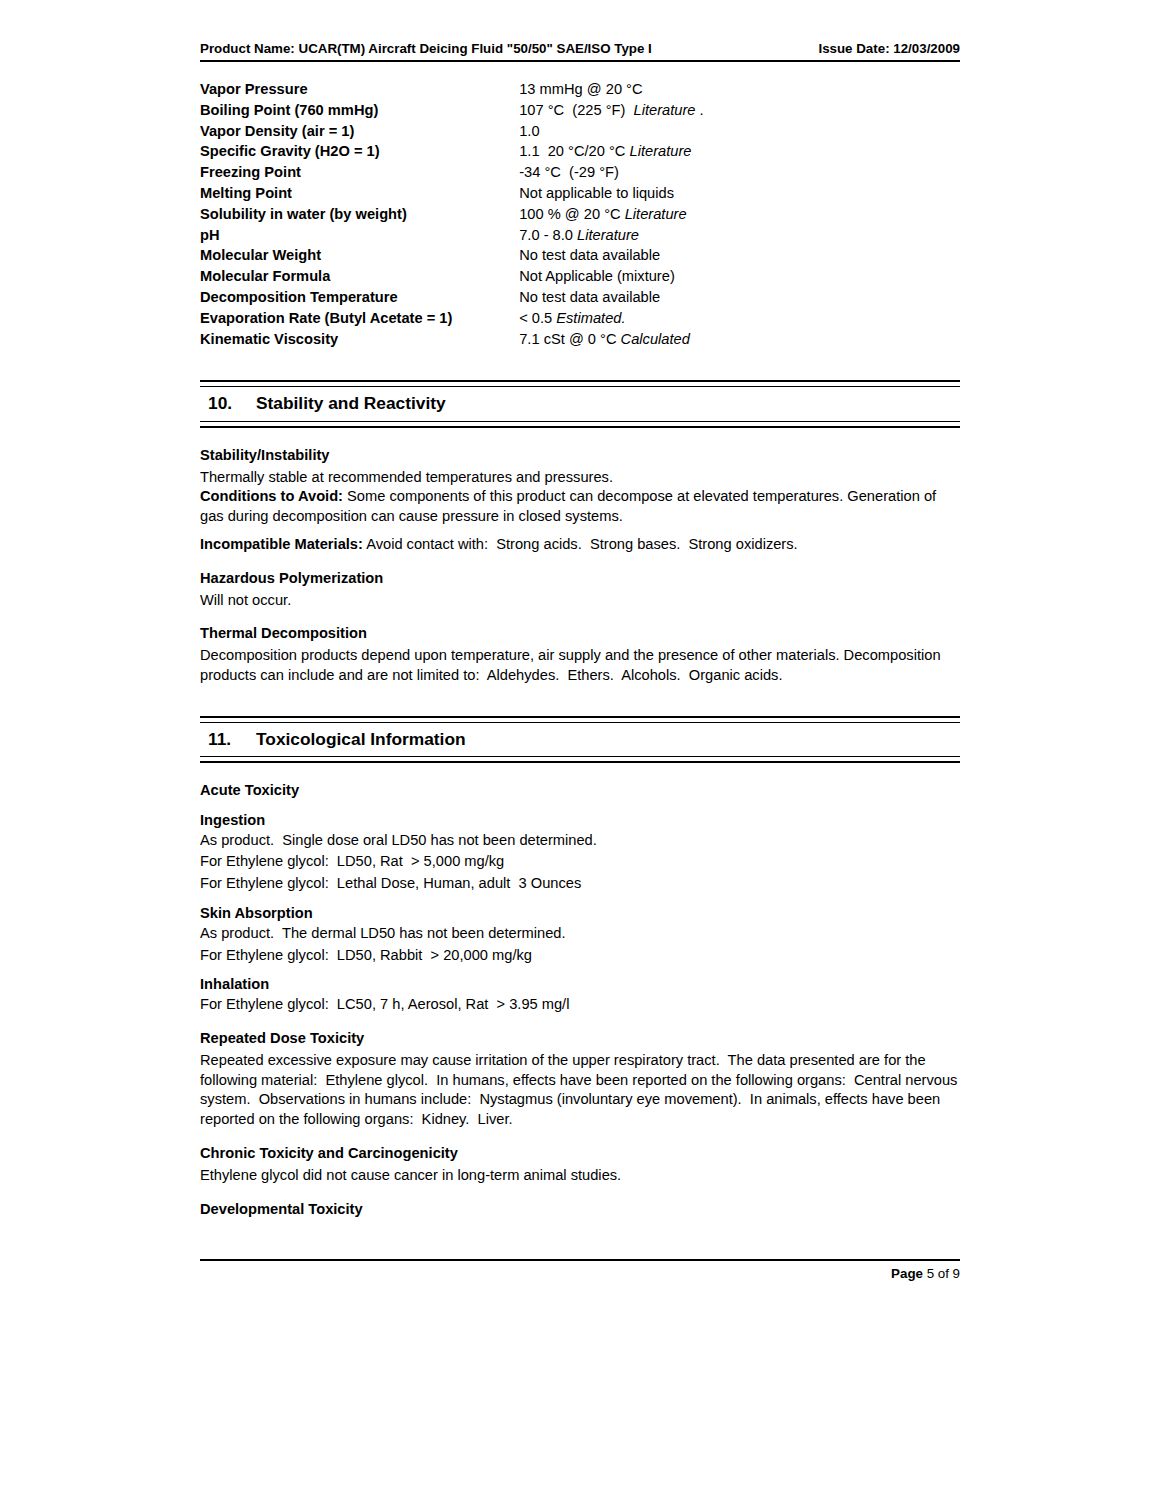Product Name: UCAR(TM) Aircraft Deicing Fluid "50/50" SAE/ISO Type I
Issue Date: 12/03/2009
| Vapor Pressure | 13 mmHg @ 20 °C |
| Boiling Point (760 mmHg) | 107 °C (225 °F) Literature . |
| Vapor Density (air = 1) | 1.0 |
| Specific Gravity (H2O = 1) | 1.1 20 °C/20 °C Literature |
| Freezing Point | -34 °C (-29 °F) |
| Melting Point | Not applicable to liquids |
| Solubility in water (by weight) | 100 % @ 20 °C Literature |
| pH | 7.0 - 8.0 Literature |
| Molecular Weight | No test data available |
| Molecular Formula | Not Applicable (mixture) |
| Decomposition Temperature | No test data available |
| Evaporation Rate (Butyl Acetate = 1) | < 0.5 Estimated. |
| Kinematic Viscosity | 7.1 cSt @ 0 °C Calculated |
10. Stability and Reactivity
Stability/Instability
Thermally stable at recommended temperatures and pressures.
Conditions to Avoid: Some components of this product can decompose at elevated temperatures. Generation of gas during decomposition can cause pressure in closed systems.
Incompatible Materials: Avoid contact with: Strong acids. Strong bases. Strong oxidizers.
Hazardous Polymerization
Will not occur.
Thermal Decomposition
Decomposition products depend upon temperature, air supply and the presence of other materials. Decomposition products can include and are not limited to: Aldehydes. Ethers. Alcohols. Organic acids.
11. Toxicological Information
Acute Toxicity
Ingestion
As product. Single dose oral LD50 has not been determined.
For Ethylene glycol: LD50, Rat > 5,000 mg/kg
For Ethylene glycol: Lethal Dose, Human, adult 3 Ounces
Skin Absorption
As product. The dermal LD50 has not been determined.
For Ethylene glycol: LD50, Rabbit > 20,000 mg/kg
Inhalation
For Ethylene glycol: LC50, 7 h, Aerosol, Rat > 3.95 mg/l
Repeated Dose Toxicity
Repeated excessive exposure may cause irritation of the upper respiratory tract. The data presented are for the following material: Ethylene glycol. In humans, effects have been reported on the following organs: Central nervous system. Observations in humans include: Nystagmus (involuntary eye movement). In animals, effects have been reported on the following organs: Kidney. Liver.
Chronic Toxicity and Carcinogenicity
Ethylene glycol did not cause cancer in long-term animal studies.
Developmental Toxicity
Page 5 of 9